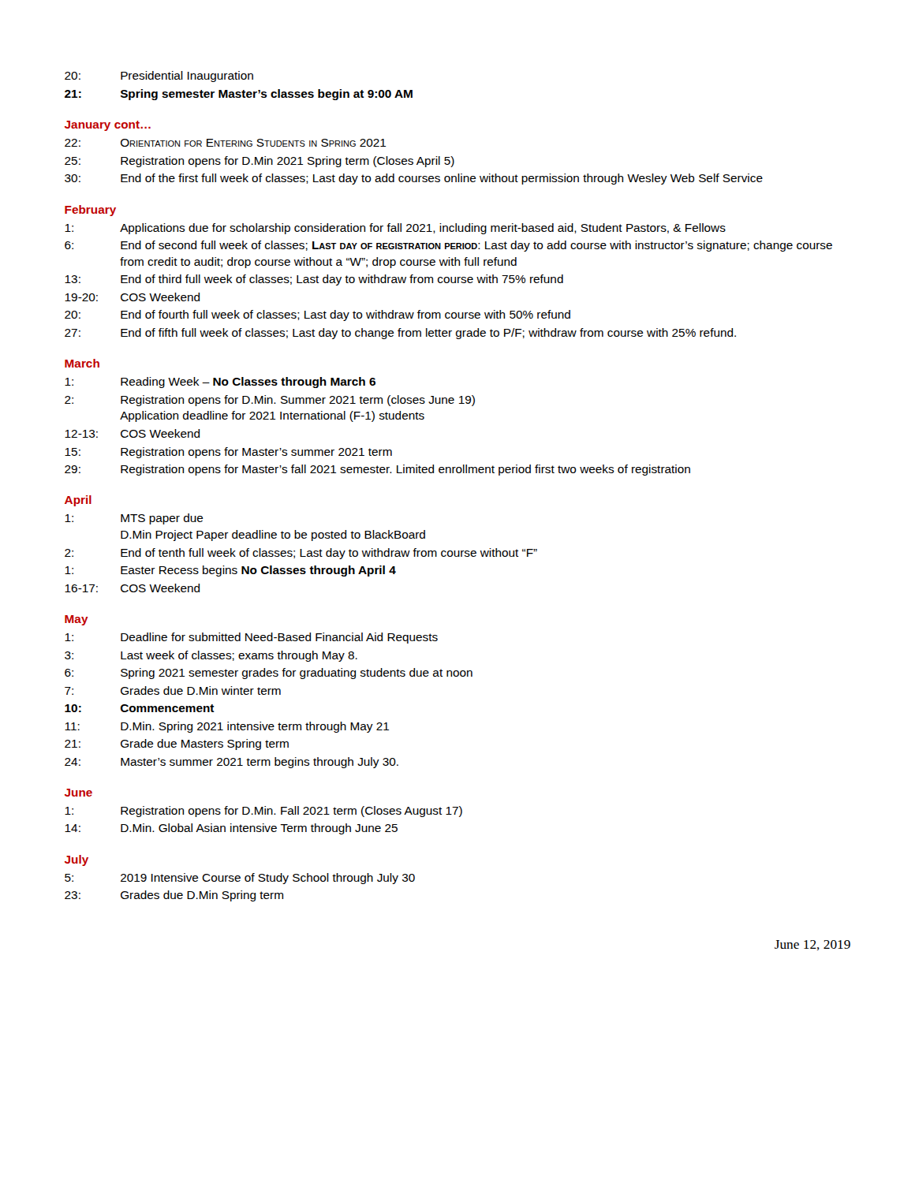| 20: | Presidential Inauguration |
| 21: | Spring semester Master’s classes begin at 9:00 AM |
January cont…
| 22: | Orientation for Entering Students in Spring 2021 |
| 25: | Registration opens for D.Min 2021 Spring term (Closes April 5) |
| 30: | End of the first full week of classes; Last day to add courses online without permission through Wesley Web Self Service |
February
| 1: | Applications due for scholarship consideration for fall 2021, including merit-based aid, Student Pastors, & Fellows |
| 6: | End of second full week of classes; Last day of registration period : Last day to add course with instructor’s signature; change course from credit to audit; drop course without a “W”; drop course with full refund |
| 13: | End of third full week of classes; Last day to withdraw from course with 75% refund |
| 19-20: | COS Weekend |
| 20: | End of fourth full week of classes; Last day to withdraw from course with 50% refund |
| 27: | End of fifth full week of classes; Last day to change from letter grade to P/F; withdraw from course with 25% refund. |
March
| 1: | Reading Week – No Classes through March 6 |
| 2: | Registration opens for D.Min. Summer 2021 term (closes June 19) Application deadline for 2021 International (F-1) students |
| 12-13: | COS Weekend |
| 15: | Registration opens for Master’s summer 2021 term |
| 29: | Registration opens for Master’s fall 2021 semester. Limited enrollment period first two weeks of registration |
April
| 1: | MTS paper due D.Min Project Paper deadline to be posted to BlackBoard |
| 2: | End of tenth full week of classes; Last day to withdraw from course without “F” |
| 1: | Easter Recess begins No Classes through April 4 |
| 16-17: | COS Weekend |
May
| 1: | Deadline for submitted Need-Based Financial Aid Requests |
| 3: | Last week of classes; exams through May 8. |
| 6: | Spring 2021 semester grades for graduating students due at noon |
| 7: | Grades due D.Min winter term |
| 10: | Commencement |
| 11: | D.Min. Spring 2021 intensive term through May 21 |
| 21: | Grade due Masters Spring term |
| 24: | Master’s summer 2021 term begins through July 30. |
June
| 1: | Registration opens for D.Min. Fall 2021 term (Closes August 17) |
| 14: | D.Min. Global Asian intensive Term through June 25 |
July
| 5: | 2019 Intensive Course of Study School through July 30 |
| 23: | Grades due D.Min Spring term |
June 12, 2019